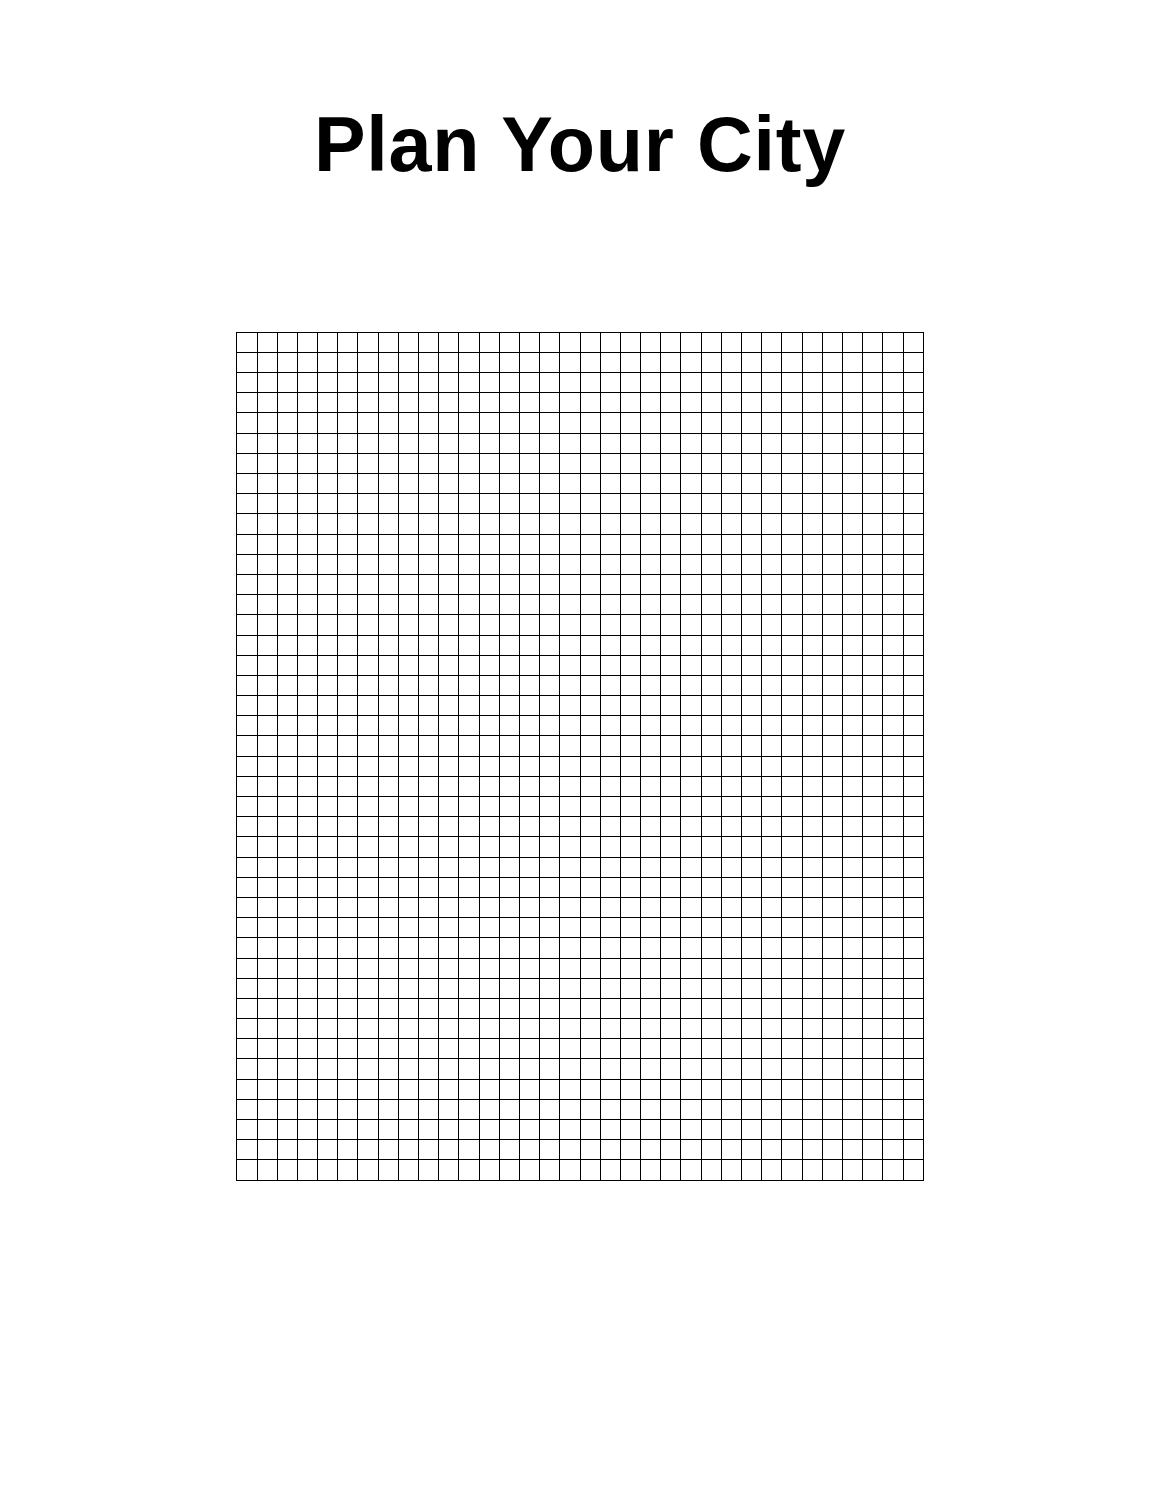Plan Your City